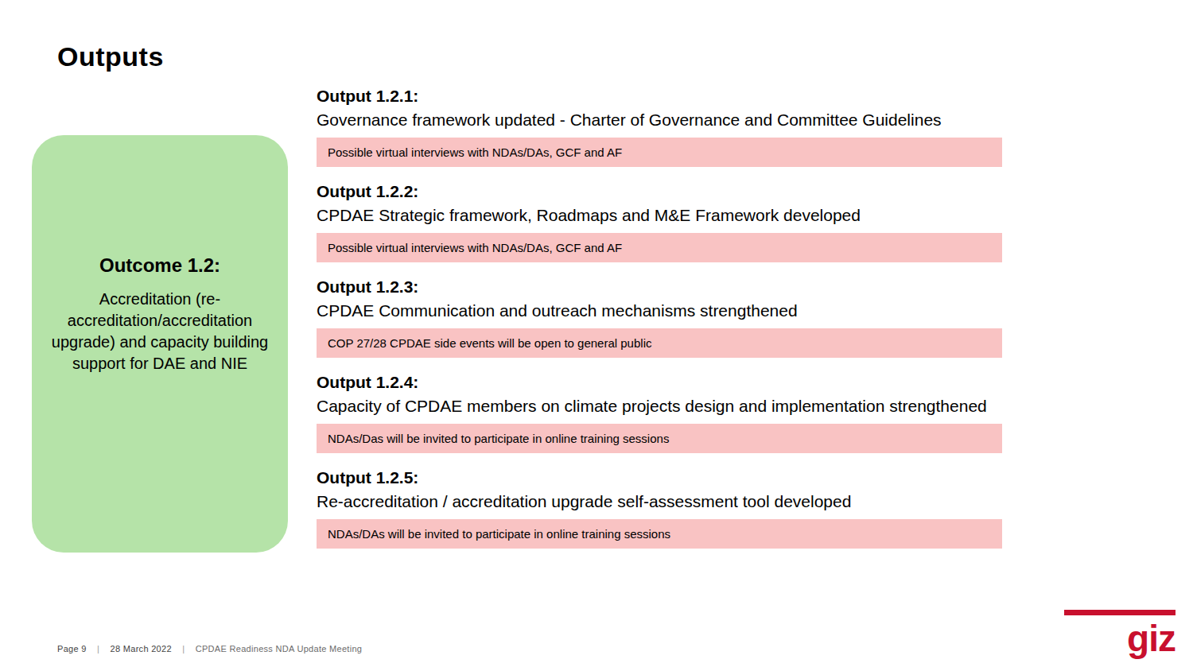Outputs
Outcome 1.2:
Accreditation (re-accreditation/accreditation upgrade) and capacity building support for DAE and NIE
Output 1.2.1:
Governance framework updated - Charter of Governance and Committee Guidelines
Possible virtual interviews with NDAs/DAs, GCF and AF
Output 1.2.2:
CPDAE Strategic framework, Roadmaps and M&E Framework developed
Possible virtual interviews with NDAs/DAs, GCF and AF
Output 1.2.3:
CPDAE Communication and outreach mechanisms strengthened
COP 27/28 CPDAE side events will be open to general public
Output 1.2.4:
Capacity of CPDAE members on climate projects design and implementation strengthened
NDAs/Das will be invited to participate in online training sessions
Output 1.2.5:
Re-accreditation / accreditation upgrade self-assessment tool developed
NDAs/DAs will be invited to participate in online training sessions
Page 9 | 28 March 2022 | CPDAE Readiness NDA Update Meeting
giz